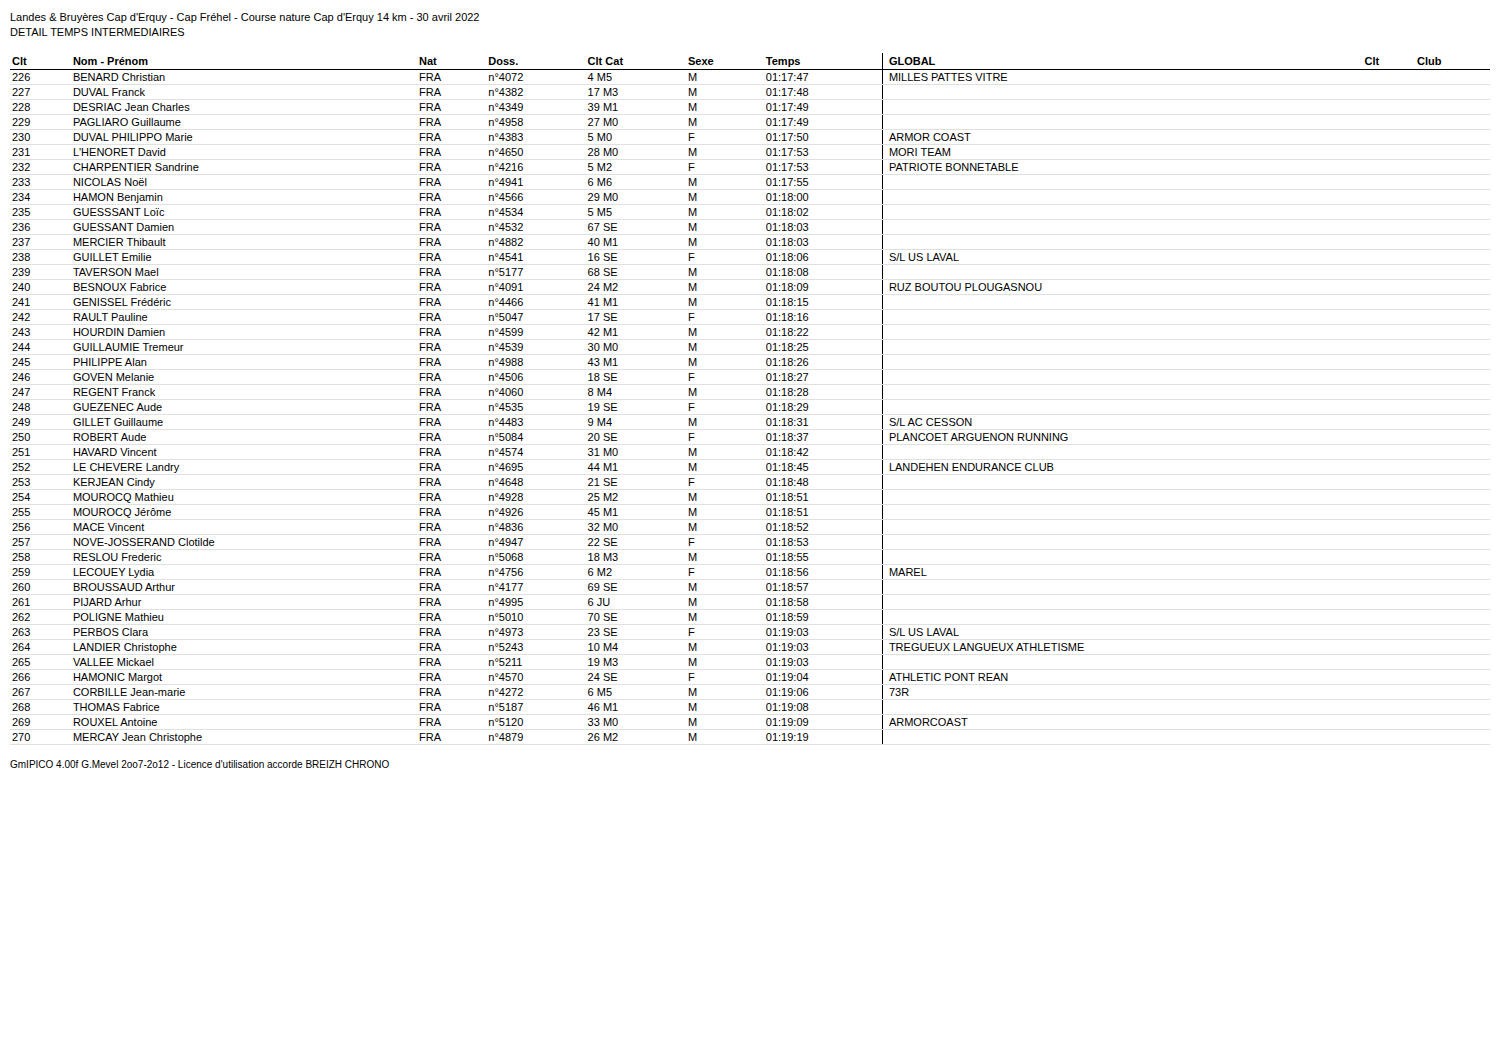Landes & Bruyères Cap d'Erquy - Cap Fréhel - Course nature Cap d'Erquy 14 km - 30 avril 2022
DETAIL TEMPS INTERMEDIAIRES
| Clt | Nom - Prénom | Nat | Doss. | Clt Cat | Sexe | Temps | GLOBAL | Clt | Club |
| --- | --- | --- | --- | --- | --- | --- | --- | --- | --- |
| 226 | BENARD Christian | FRA | n°4072 | 4 M5 | M | 01:17:47 | MILLES PATTES VITRE | | |
| 227 | DUVAL Franck | FRA | n°4382 | 17 M3 | M | 01:17:48 | | | |
| 228 | DESRIAC Jean Charles | FRA | n°4349 | 39 M1 | M | 01:17:49 | | | |
| 229 | PAGLIARO Guillaume | FRA | n°4958 | 27 M0 | M | 01:17:49 | | | |
| 230 | DUVAL PHILIPPO Marie | FRA | n°4383 | 5 M0 | F | 01:17:50 | ARMOR COAST | | |
| 231 | L'HENORET David | FRA | n°4650 | 28 M0 | M | 01:17:53 | MORI TEAM | | |
| 232 | CHARPENTIER Sandrine | FRA | n°4216 | 5 M2 | F | 01:17:53 | PATRIOTE BONNETABLE | | |
| 233 | NICOLAS Noël | FRA | n°4941 | 6 M6 | M | 01:17:55 | | | |
| 234 | HAMON Benjamin | FRA | n°4566 | 29 M0 | M | 01:18:00 | | | |
| 235 | GUESSSANT Loïc | FRA | n°4534 | 5 M5 | M | 01:18:02 | | | |
| 236 | GUESSANT Damien | FRA | n°4532 | 67 SE | M | 01:18:03 | | | |
| 237 | MERCIER Thibault | FRA | n°4882 | 40 M1 | M | 01:18:03 | | | |
| 238 | GUILLET Emilie | FRA | n°4541 | 16 SE | F | 01:18:06 | S/L US LAVAL | | |
| 239 | TAVERSON Mael | FRA | n°5177 | 68 SE | M | 01:18:08 | | | |
| 240 | BESNOUX Fabrice | FRA | n°4091 | 24 M2 | M | 01:18:09 | RUZ BOUTOU PLOUGASNOU | | |
| 241 | GENISSEL Frédéric | FRA | n°4466 | 41 M1 | M | 01:18:15 | | | |
| 242 | RAULT Pauline | FRA | n°5047 | 17 SE | F | 01:18:16 | | | |
| 243 | HOURDIN Damien | FRA | n°4599 | 42 M1 | M | 01:18:22 | | | |
| 244 | GUILLAUMIE Tremeur | FRA | n°4539 | 30 M0 | M | 01:18:25 | | | |
| 245 | PHILIPPE Alan | FRA | n°4988 | 43 M1 | M | 01:18:26 | | | |
| 246 | GOVEN Melanie | FRA | n°4506 | 18 SE | F | 01:18:27 | | | |
| 247 | REGENT Franck | FRA | n°4060 | 8 M4 | M | 01:18:28 | | | |
| 248 | GUEZENEC Aude | FRA | n°4535 | 19 SE | F | 01:18:29 | | | |
| 249 | GILLET Guillaume | FRA | n°4483 | 9 M4 | M | 01:18:31 | S/L AC CESSON | | |
| 250 | ROBERT Aude | FRA | n°5084 | 20 SE | F | 01:18:37 | PLANCOET ARGUENON RUNNING | | |
| 251 | HAVARD Vincent | FRA | n°4574 | 31 M0 | M | 01:18:42 | | | |
| 252 | LE CHEVERE Landry | FRA | n°4695 | 44 M1 | M | 01:18:45 | LANDEHEN ENDURANCE CLUB | | |
| 253 | KERJEAN Cindy | FRA | n°4648 | 21 SE | F | 01:18:48 | | | |
| 254 | MOUROCQ Mathieu | FRA | n°4928 | 25 M2 | M | 01:18:51 | | | |
| 255 | MOUROCQ Jérôme | FRA | n°4926 | 45 M1 | M | 01:18:51 | | | |
| 256 | MACE Vincent | FRA | n°4836 | 32 M0 | M | 01:18:52 | | | |
| 257 | NOVE-JOSSERAND Clotilde | FRA | n°4947 | 22 SE | F | 01:18:53 | | | |
| 258 | RESLOU Frederic | FRA | n°5068 | 18 M3 | M | 01:18:55 | | | |
| 259 | LECOUEY Lydia | FRA | n°4756 | 6 M2 | F | 01:18:56 | MAREL | | |
| 260 | BROUSSAUD Arthur | FRA | n°4177 | 69 SE | M | 01:18:57 | | | |
| 261 | PIJARD Arhur | FRA | n°4995 | 6 JU | M | 01:18:58 | | | |
| 262 | POLIGNE Mathieu | FRA | n°5010 | 70 SE | M | 01:18:59 | | | |
| 263 | PERBOS Clara | FRA | n°4973 | 23 SE | F | 01:19:03 | S/L US LAVAL | | |
| 264 | LANDIER Christophe | FRA | n°5243 | 10 M4 | M | 01:19:03 | TREGUEUX LANGUEUX ATHLETISME | | |
| 265 | VALLEE Mickael | FRA | n°5211 | 19 M3 | M | 01:19:03 | | | |
| 266 | HAMONIC Margot | FRA | n°4570 | 24 SE | F | 01:19:04 | ATHLETIC PONT REAN | | |
| 267 | CORBILLE Jean-marie | FRA | n°4272 | 6 M5 | M | 01:19:06 | 73R | | |
| 268 | THOMAS Fabrice | FRA | n°5187 | 46 M1 | M | 01:19:08 | | | |
| 269 | ROUXEL Antoine | FRA | n°5120 | 33 M0 | M | 01:19:09 | ARMORCOAST | | |
| 270 | MERCAY Jean Christophe | FRA | n°4879 | 26 M2 | M | 01:19:19 | | | |
GmIPICO 4.00f G.Mevel 2oo7-2o12 - Licence d'utilisation accorde BREIZH CHRONO